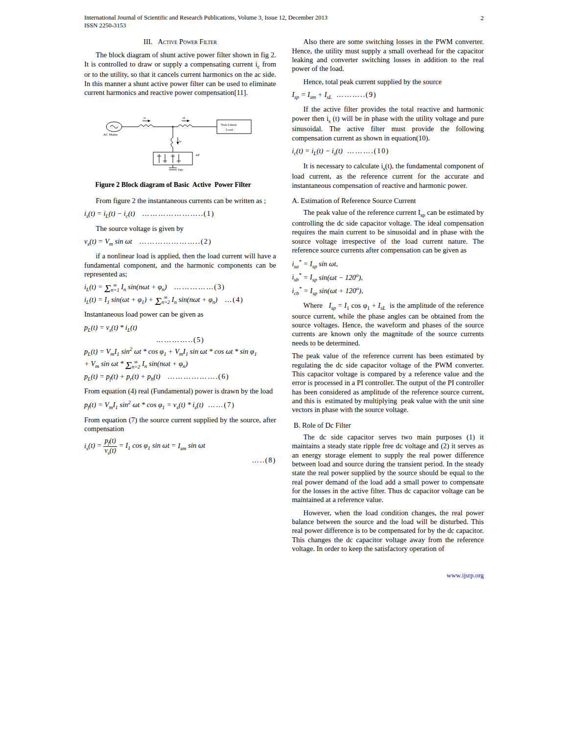International Journal of Scientific and Research Publications, Volume 3, Issue 12, December 2013
ISSN 2250-3153 2
III. Active Power Filter
The block diagram of shunt active power filter shown in fig 2. It is controlled to draw or supply a compensating current ic from or to the utility, so that it cancels current harmonics on the ac side. In this manner a shunt active power filter can be used to eliminate current harmonics and reactive power compensation[11].
AC Mains is iL Non-Linear Load ic AF Vdc
Figure 2 Block diagram of Basic Active Power Filter
From figure 2 the instantaneous currents can be written as ;
is(t) = iL(t) − ic(t) …………………..(1)
The source voltage is given by
vs(t) = Vm sin ωt …………………..(2)
if a nonlinear load is applied, then the load current will have a fundamental component, and the harmonic components can be represented as;
iL(t) = Σ∞n=1 In sin(nωt + φn) ……………(3) iL(t) = I 1 sin(ωt + φ1) + Σ∞n=2 In sin(nωt + φn) …(4)
Instantaneous load power can be given as
pL(t) = vs(t) * iL(t) …………..(5) pL(t) = Vm I 1 sin2 ωt * cos φ1 + Vm I 1 sin ωt * cos ωt * sin φ1 + Vm sin ωt * Σ∞n=2 In sin(nωt + φn) pL(t) = pf(t) + pr(t) + ph(t) ……………….(6)
From equation (4) real (Fundamental) power is drawn by the load
pf(t) = Vm I 1 sin2 ωt * cos φ1 = vs(t) * is(t) ……(7)
From equation (7) the source current supplied by the source, after compensation
is(t) = pf(t) vs(t) = I 1 cos φ1 sin ωt = Ism sin ωt …..(8)
Also there are some switching losses in the PWM converter. Hence, the utility must supply a small overhead for the capacitor leaking and converter switching losses in addition to the real power of the load.
Hence, total peak current supplied by the source
Isp = Ism + IsL ………..(9)
If the active filter provides the total reactive and harmonic power then is (t) will be in phase with the utility voltage and pure sinusoidal. The active filter must provide the following compensation current as shown in equation(10).
ic(t) = iL(t) − is(t) ……….(10)
It is necessary to calculate is(t), the fundamental component of load current, as the reference current for the accurate and instantaneous compensation of reactive and harmonic power.
A. Estimation of Reference Source Current
The peak value of the reference current Isp can be estimated by controlling the dc side capacitor voltage. The ideal compensation requires the main current to be sinusoidal and in phase with the source voltage irrespective of the load current nature. The reference source currents after compensation can be given as
isa* = Isp sin ωt, isb* = Isp sin(ωt − 120o), icb* = Isp sin(ωt + 120o),
Where Isp = I 1 cos φ1 + IsL is the amplitude of the reference source current, while the phase angles can be obtained from the source voltages. Hence, the waveform and phases of the source currents are known only the magnitude of the source currents needs to be determined.
The peak value of the reference current has been estimated by regulating the dc side capacitor voltage of the PWM converter. This capacitor voltage is compared by a reference value and the error is processed in a PI controller. The output of the PI controller has been considered as amplitude of the reference source current, and this is estimated by multiplying peak value with the unit sine vectors in phase with the source voltage.
B. Role of Dc Filter
The dc side capacitor serves two main purposes (1) it maintains a steady state ripple free dc voltage and (2) it serves as an energy storage element to supply the real power difference between load and source during the transient period. In the steady state the real power supplied by the source should be equal to the real power demand of the load add a small power to compensate for the losses in the active filter. Thus dc capacitor voltage can be maintained at a reference value.
However, when the load condition changes, the real power balance between the source and the load will be disturbed. This real power difference is to be compensated for by the dc capacitor. This changes the dc capacitor voltage away from the reference voltage. In order to keep the satisfactory operation of
www.ijsrp.org